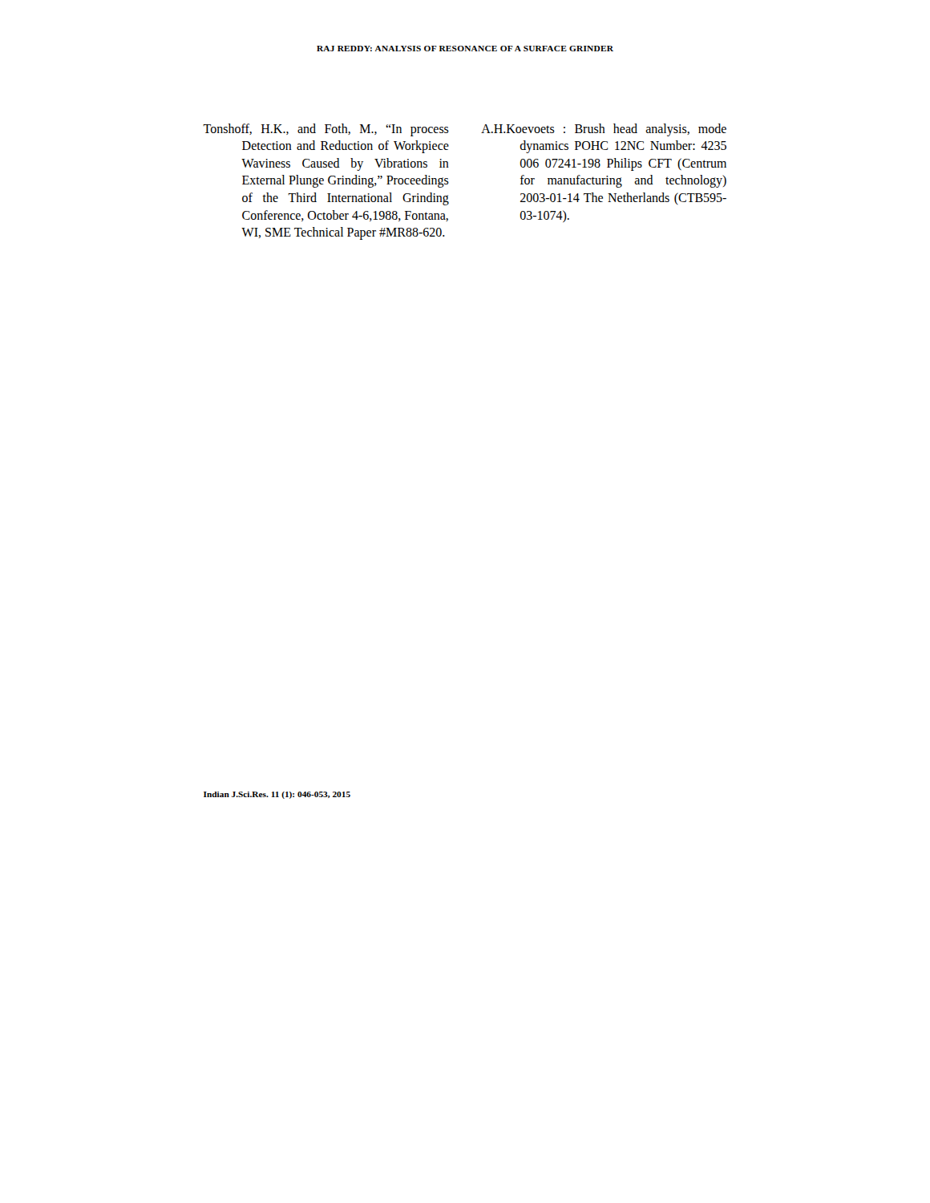RAJ REDDY: ANALYSIS OF RESONANCE OF A SURFACE GRINDER
Tonshoff, H.K., and Foth, M., “In process Detection and Reduction of Workpiece Waviness Caused by Vibrations in External Plunge Grinding,” Proceedings of the Third International Grinding Conference, October 4-6,1988, Fontana, WI, SME Technical Paper #MR88-620.
A.H.Koevoets : Brush head analysis, mode dynamics POHC 12NC Number: 4235 006 07241-198 Philips CFT (Centrum for manufacturing and technology) 2003-01-14 The Netherlands (CTB595-03-1074).
Indian J.Sci.Res. 11 (1): 046-053, 2015